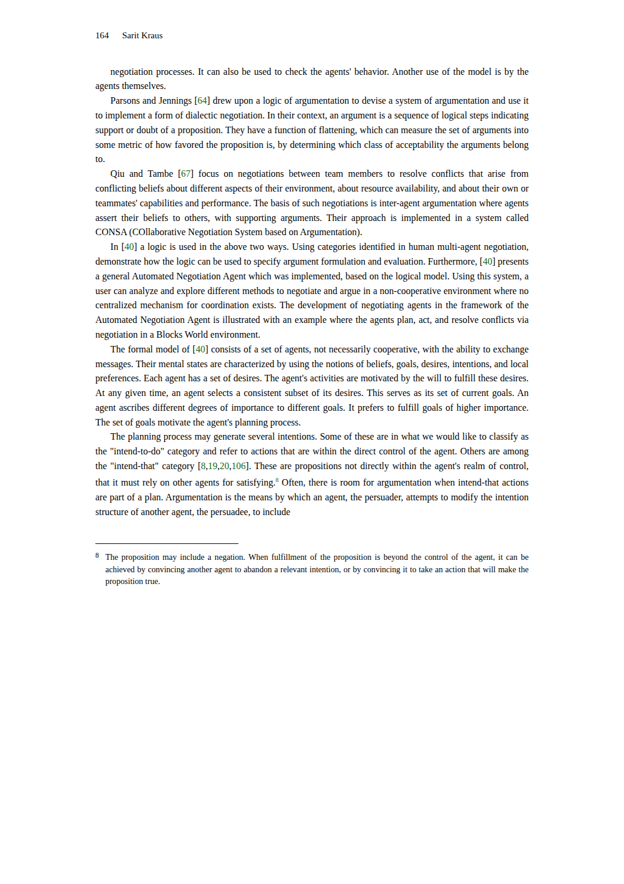164 Sarit Kraus
negotiation processes. It can also be used to check the agents' behavior. Another use of the model is by the agents themselves.
Parsons and Jennings [64] drew upon a logic of argumentation to devise a system of argumentation and use it to implement a form of dialectic negotiation. In their context, an argument is a sequence of logical steps indicating support or doubt of a proposition. They have a function of flattening, which can measure the set of arguments into some metric of how favored the proposition is, by determining which class of acceptability the arguments belong to.
Qiu and Tambe [67] focus on negotiations between team members to resolve conflicts that arise from conflicting beliefs about different aspects of their environment, about resource availability, and about their own or teammates' capabilities and performance. The basis of such negotiations is inter-agent argumentation where agents assert their beliefs to others, with supporting arguments. Their approach is implemented in a system called CONSA (COllaborative Negotiation System based on Argumentation).
In [40] a logic is used in the above two ways. Using categories identified in human multi-agent negotiation, demonstrate how the logic can be used to specify argument formulation and evaluation. Furthermore, [40] presents a general Automated Negotiation Agent which was implemented, based on the logical model. Using this system, a user can analyze and explore different methods to negotiate and argue in a non-cooperative environment where no centralized mechanism for coordination exists. The development of negotiating agents in the framework of the Automated Negotiation Agent is illustrated with an example where the agents plan, act, and resolve conflicts via negotiation in a Blocks World environment.
The formal model of [40] consists of a set of agents, not necessarily cooperative, with the ability to exchange messages. Their mental states are characterized by using the notions of beliefs, goals, desires, intentions, and local preferences. Each agent has a set of desires. The agent's activities are motivated by the will to fulfill these desires. At any given time, an agent selects a consistent subset of its desires. This serves as its set of current goals. An agent ascribes different degrees of importance to different goals. It prefers to fulfill goals of higher importance. The set of goals motivate the agent's planning process.
The planning process may generate several intentions. Some of these are in what we would like to classify as the "intend-to-do" category and refer to actions that are within the direct control of the agent. Others are among the "intend-that" category [8,19,20,106]. These are propositions not directly within the agent's realm of control, that it must rely on other agents for satisfying.8 Often, there is room for argumentation when intend-that actions are part of a plan. Argumentation is the means by which an agent, the persuader, attempts to modify the intention structure of another agent, the persuadee, to include
8 The proposition may include a negation. When fulfillment of the proposition is beyond the control of the agent, it can be achieved by convincing another agent to abandon a relevant intention, or by convincing it to take an action that will make the proposition true.